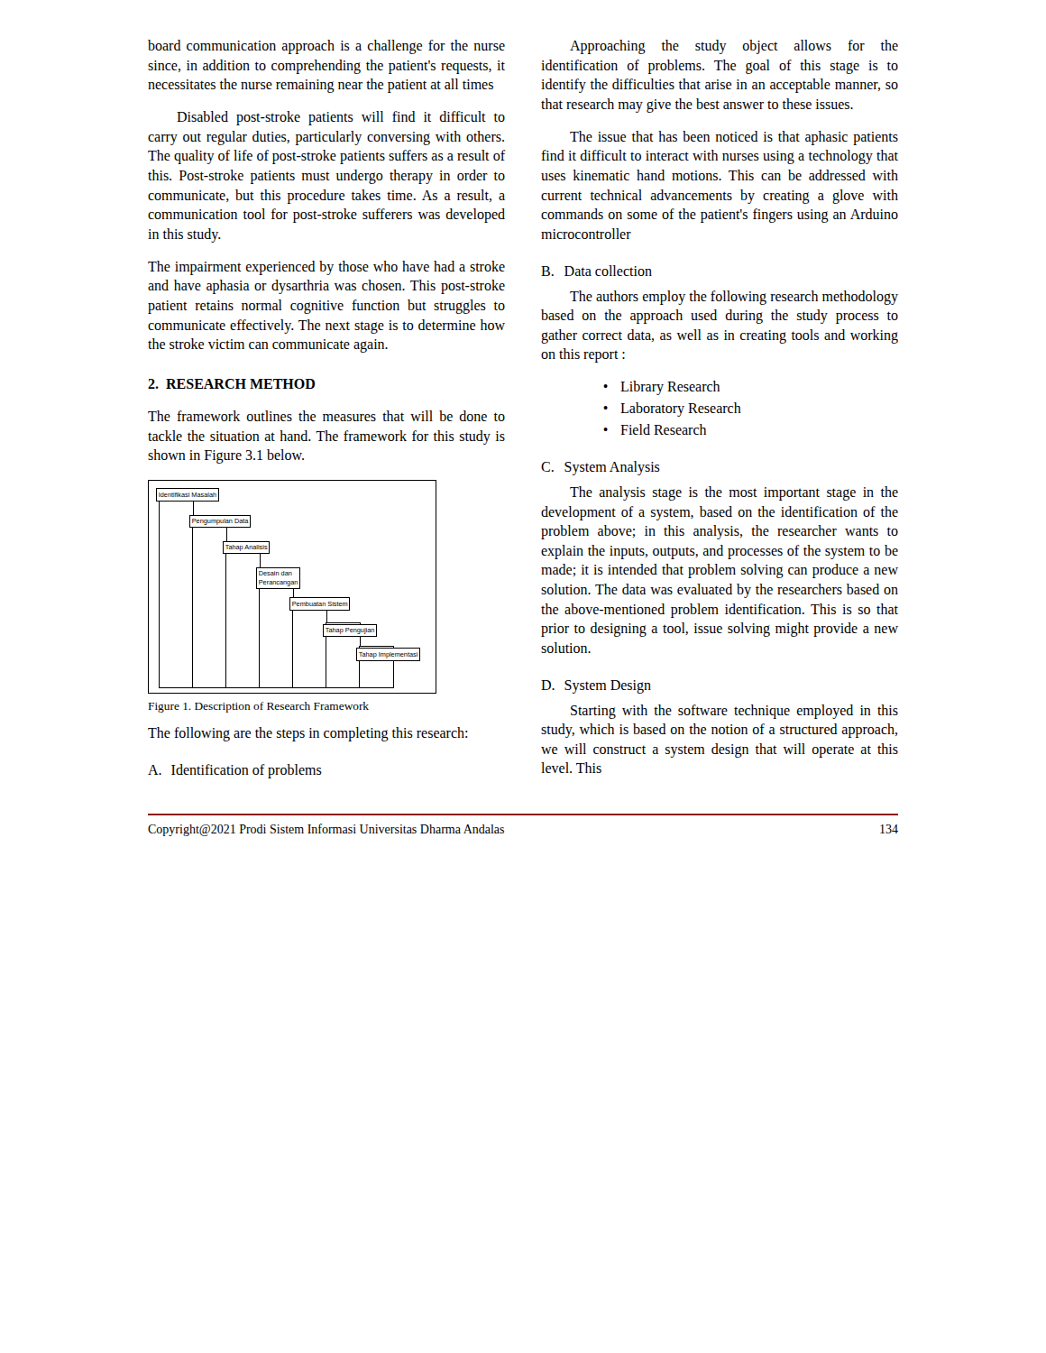board communication approach is a challenge for the nurse since, in addition to comprehending the patient's requests, it necessitates the nurse remaining near the patient at all times
Disabled post-stroke patients will find it difficult to carry out regular duties, particularly conversing with others. The quality of life of post-stroke patients suffers as a result of this. Post-stroke patients must undergo therapy in order to communicate, but this procedure takes time. As a result, a communication tool for post-stroke sufferers was developed in this study.
The impairment experienced by those who have had a stroke and have aphasia or dysarthria was chosen. This post-stroke patient retains normal cognitive function but struggles to communicate effectively. The next stage is to determine how the stroke victim can communicate again.
2. RESEARCH METHOD
The framework outlines the measures that will be done to tackle the situation at hand. The framework for this study is shown in Figure 3.1 below.
Identifikasi Masalah
Pengumpulan Data
Tahap Analisis
Desain dan
Perancangan
Pembuatan Sistem
Tahap Pengujian
Tahap Implementasi
Figure 1. Description of Research Framework
The following are the steps in completing this research:
A. Identification of problems
Approaching the study object allows for the identification of problems. The goal of this stage is to identify the difficulties that arise in an acceptable manner, so that research may give the best answer to these issues.
The issue that has been noticed is that aphasic patients find it difficult to interact with nurses using a technology that uses kinematic hand motions. This can be addressed with current technical advancements by creating a glove with commands on some of the patient's fingers using an Arduino microcontroller
B. Data collection
The authors employ the following research methodology based on the approach used during the study process to gather correct data, as well as in creating tools and working on this report :
Library Research
Laboratory Research
Field Research
C. System Analysis
The analysis stage is the most important stage in the development of a system, based on the identification of the problem above; in this analysis, the researcher wants to explain the inputs, outputs, and processes of the system to be made; it is intended that problem solving can produce a new solution. The data was evaluated by the researchers based on the above-mentioned problem identification. This is so that prior to designing a tool, issue solving might provide a new solution.
D. System Design
Starting with the software technique employed in this study, which is based on the notion of a structured approach, we will construct a system design that will operate at this level. This
Copyright@2021 Prodi Sistem Informasi Universitas Dharma Andalas 134